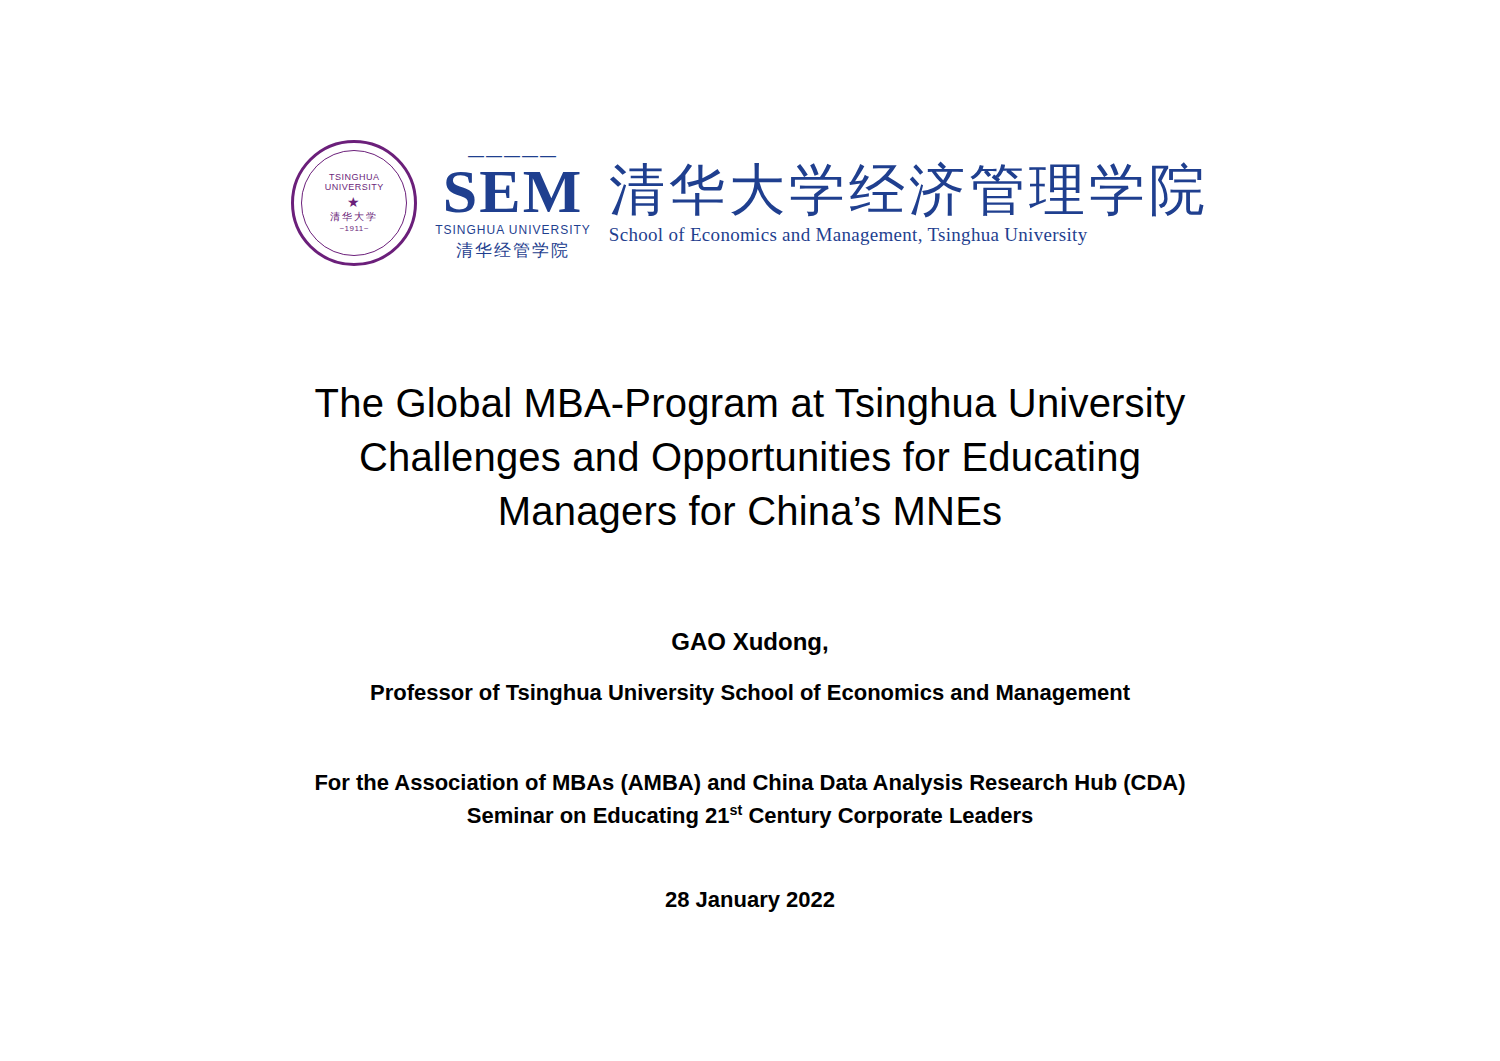TSINGHUA UNIVERSITY ★ 清华大学 ~1911~
—————
SEM
TSINGHUA UNIVERSITY
清华经管学院
清华大学经济管理学院
School of Economics and Management, Tsinghua University
The Global MBA-Program at Tsinghua University
Challenges and Opportunities for Educating
Managers for China’s MNEs
GAO Xudong,
Professor of Tsinghua University School of Economics and Management
For the Association of MBAs (AMBA) and China Data Analysis Research Hub (CDA)
Seminar on Educating 21st Century Corporate Leaders
28 January 2022